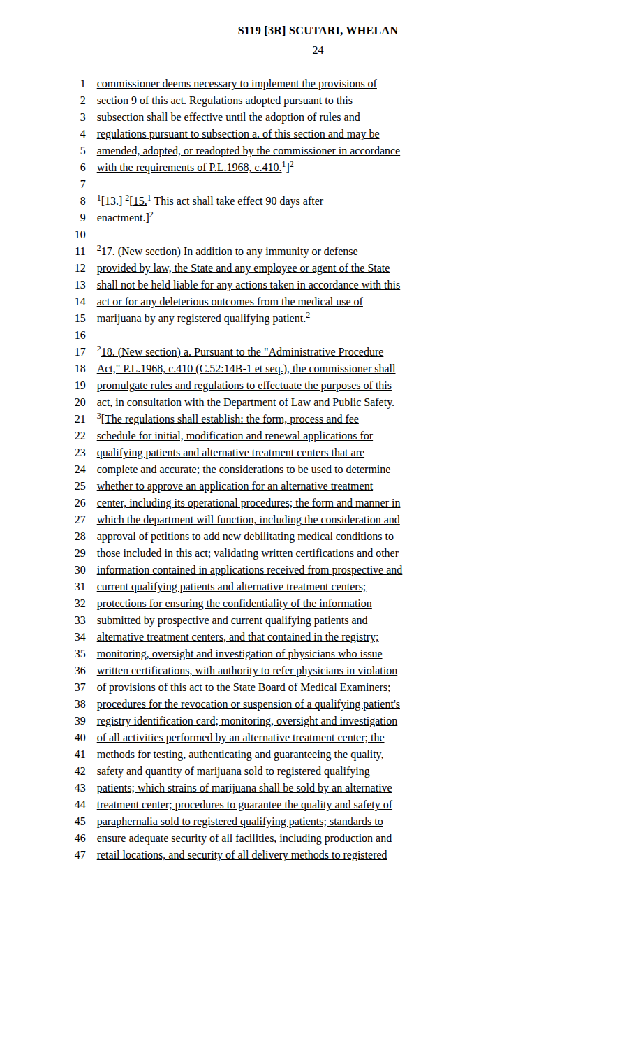S119 [3R] SCUTARI, WHELAN
24
commissioner deems necessary to implement the provisions of
section 9 of this act. Regulations adopted pursuant to this
subsection shall be effective until the adoption of rules and
regulations pursuant to subsection a. of this section and may be
amended, adopted, or readopted by the commissioner in accordance
with the requirements of P.L.1968, c.410.1]2
1[13.] 2[15.1 This act shall take effect 90 days after
enactment.]2
217. (New section) In addition to any immunity or defense
provided by law, the State and any employee or agent of the State
shall not be held liable for any actions taken in accordance with this
act or for any deleterious outcomes from the medical use of
marijuana by any registered qualifying patient.2
218. (New section) a. Pursuant to the "Administrative Procedure
Act," P.L.1968, c.410 (C.52:14B-1 et seq.), the commissioner shall
promulgate rules and regulations to effectuate the purposes of this
act, in consultation with the Department of Law and Public Safety.
3[The regulations shall establish: the form, process and fee
schedule for initial, modification and renewal applications for
qualifying patients and alternative treatment centers that are
complete and accurate; the considerations to be used to determine
whether to approve an application for an alternative treatment
center, including its operational procedures; the form and manner in
which the department will function, including the consideration and
approval of petitions to add new debilitating medical conditions to
those included in this act; validating written certifications and other
information contained in applications received from prospective and
current qualifying patients and alternative treatment centers;
protections for ensuring the confidentiality of the information
submitted by prospective and current qualifying patients and
alternative treatment centers, and that contained in the registry;
monitoring, oversight and investigation of physicians who issue
written certifications, with authority to refer physicians in violation
of provisions of this act to the State Board of Medical Examiners;
procedures for the revocation or suspension of a qualifying patient's
registry identification card; monitoring, oversight and investigation
of all activities performed by an alternative treatment center; the
methods for testing, authenticating and guaranteeing the quality,
safety and quantity of marijuana sold to registered qualifying
patients; which strains of marijuana shall be sold by an alternative
treatment center; procedures to guarantee the quality and safety of
paraphernalia sold to registered qualifying patients; standards to
ensure adequate security of all facilities, including production and
retail locations, and security of all delivery methods to registered